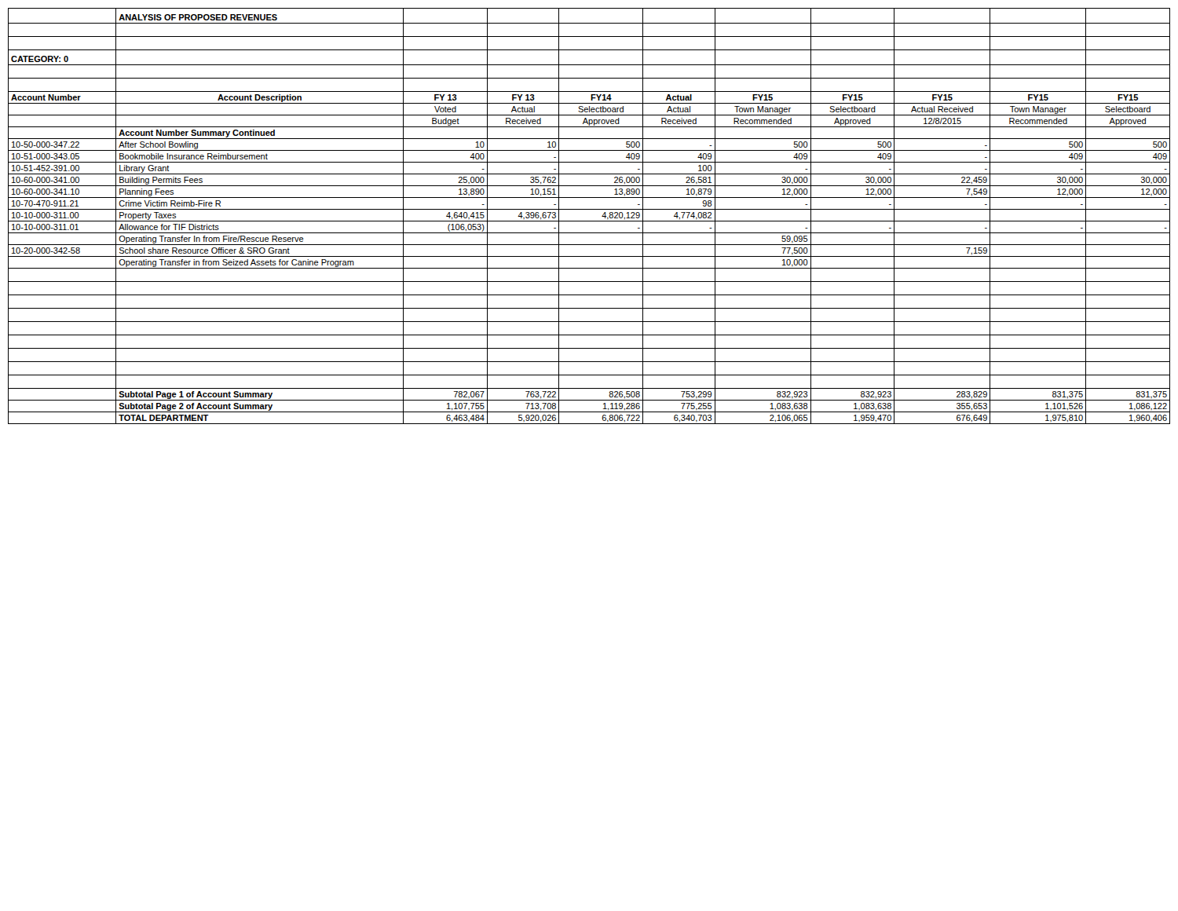| | ANALYSIS OF PROPOSED REVENUES | | | | | | | | | |
| CATEGORY: 0 | | | | | | | | | | |
| Account Number | Account Description | FY 13 | FY 13 | FY14 | Actual | FY15 | FY15 | FY15 | FY15 | FY15 |
| | | Voted | Actual | Selectboard | Actual | Town Manager | Selectboard | Actual Received | Town Manager | Selectboard |
| | | Budget | Received | Approved | Received | Recommended | Approved | 12/8/2015 | Recommended | Approved |
| | Account Number Summary Continued | | | | | | | | | |
| 10-50-000-347.22 | After School Bowling | 10 | 10 | 500 | - | 500 | 500 | - | 500 | 500 |
| 10-51-000-343.05 | Bookmobile Insurance Reimbursement | 400 | - | 409 | 409 | 409 | 409 | - | 409 | 409 |
| 10-51-452-391.00 | Library Grant | - | - | - | 100 | - | - | - | - | - |
| 10-60-000-341.00 | Building Permits Fees | 25,000 | 35,762 | 26,000 | 26,581 | 30,000 | 30,000 | 22,459 | 30,000 | 30,000 |
| 10-60-000-341.10 | Planning Fees | 13,890 | 10,151 | 13,890 | 10,879 | 12,000 | 12,000 | 7,549 | 12,000 | 12,000 |
| 10-70-470-911.21 | Crime Victim Reimb-Fire R | - | - | - | 98 | - | - | - | - | - |
| 10-10-000-311.00 | Property Taxes | 4,640,415 | 4,396,673 | 4,820,129 | 4,774,082 | | | | | |
| 10-10-000-311.01 | Allowance for TIF Districts | (106,053) | - | - | - | - | - | - | - | - |
| | Operating Transfer In from Fire/Rescue Reserve | | | | | 59,095 | | | | |
| 10-20-000-342-58 | School share Resource Officer & SRO Grant | | | | | 77,500 | | 7,159 | | |
| | Operating Transfer in from Seized Assets for Canine Program | | | | | 10,000 | | | | |
| | Subtotal Page 1 of Account Summary | 782,067 | 763,722 | 826,508 | 753,299 | 832,923 | 832,923 | 283,829 | 831,375 | 831,375 |
| | Subtotal Page 2 of Account Summary | 1,107,755 | 713,708 | 1,119,286 | 775,255 | 1,083,638 | 1,083,638 | 355,653 | 1,101,526 | 1,086,122 |
| | TOTAL DEPARTMENT | 6,463,484 | 5,920,026 | 6,806,722 | 6,340,703 | 2,106,065 | 1,959,470 | 676,649 | 1,975,810 | 1,960,406 |